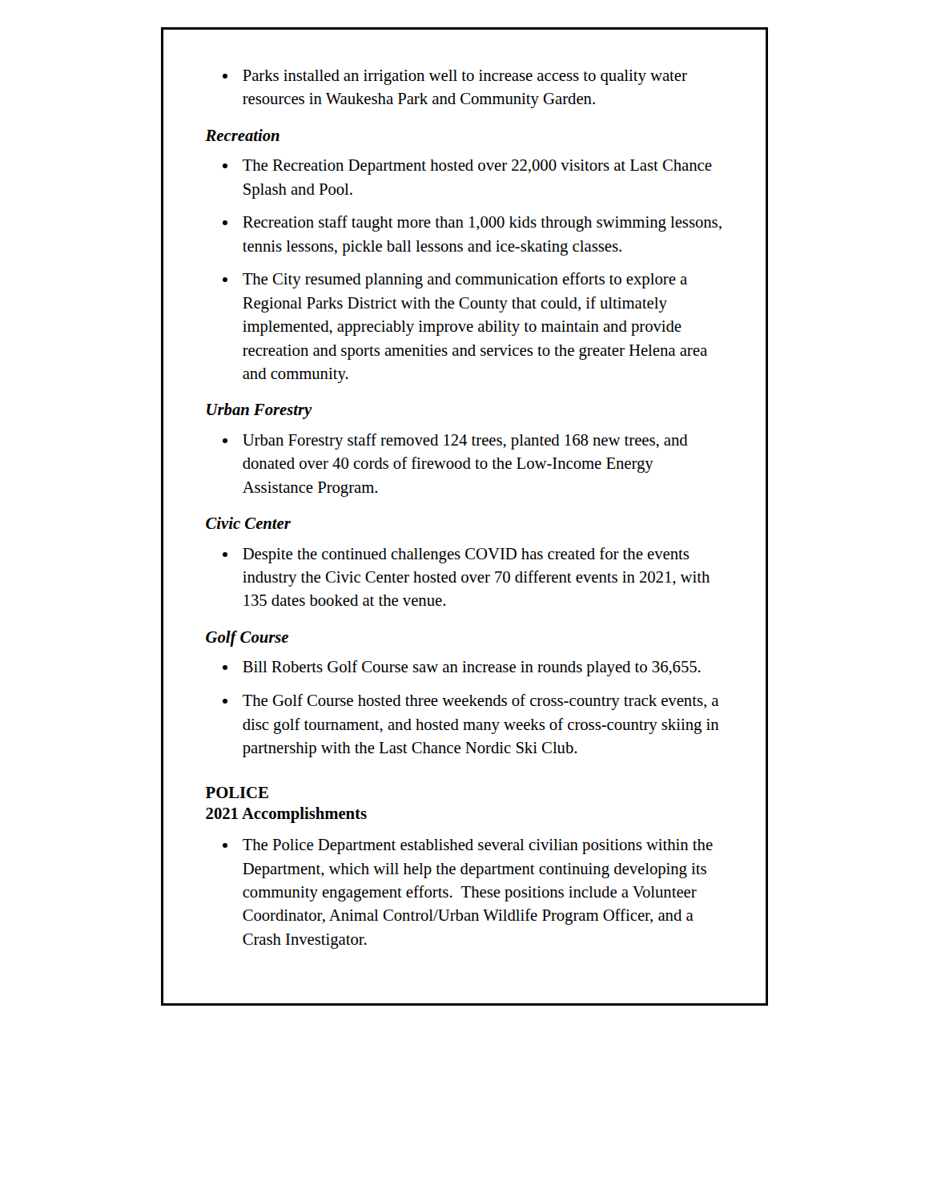Parks installed an irrigation well to increase access to quality water resources in Waukesha Park and Community Garden.
Recreation
The Recreation Department hosted over 22,000 visitors at Last Chance Splash and Pool.
Recreation staff taught more than 1,000 kids through swimming lessons, tennis lessons, pickle ball lessons and ice-skating classes.
The City resumed planning and communication efforts to explore a Regional Parks District with the County that could, if ultimately implemented, appreciably improve ability to maintain and provide recreation and sports amenities and services to the greater Helena area and community.
Urban Forestry
Urban Forestry staff removed 124 trees, planted 168 new trees, and donated over 40 cords of firewood to the Low-Income Energy Assistance Program.
Civic Center
Despite the continued challenges COVID has created for the events industry the Civic Center hosted over 70 different events in 2021, with 135 dates booked at the venue.
Golf Course
Bill Roberts Golf Course saw an increase in rounds played to 36,655.
The Golf Course hosted three weekends of cross-country track events, a disc golf tournament, and hosted many weeks of cross-country skiing in partnership with the Last Chance Nordic Ski Club.
POLICE
2021 Accomplishments
The Police Department established several civilian positions within the Department, which will help the department continuing developing its community engagement efforts. These positions include a Volunteer Coordinator, Animal Control/Urban Wildlife Program Officer, and a Crash Investigator.